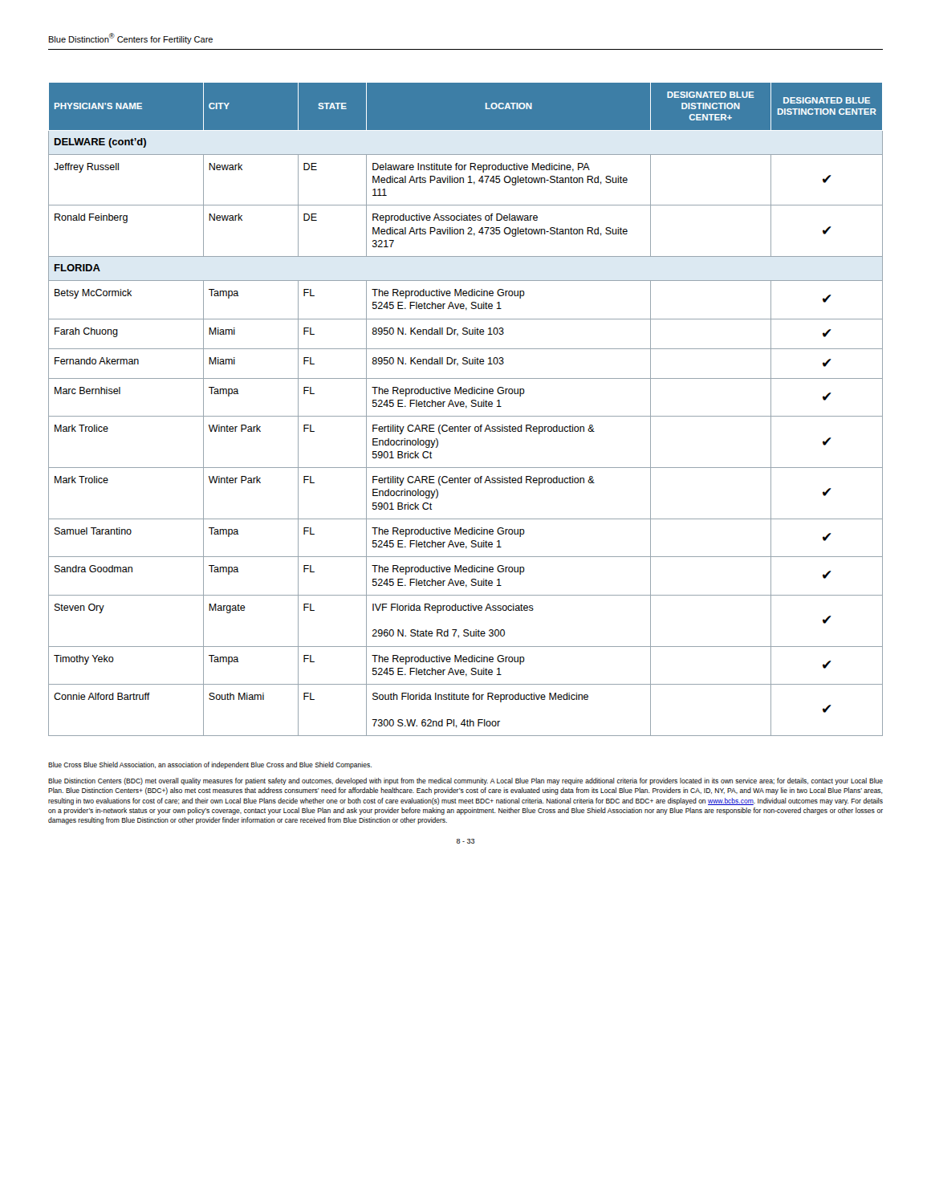Blue Distinction® Centers for Fertility Care
| PHYSICIAN’S NAME | CITY | STATE | LOCATION | DESIGNATED BLUE DISTINCTION CENTER+ | DESIGNATED BLUE DISTINCTION CENTER |
| --- | --- | --- | --- | --- | --- |
| DELWARE (cont’d) |
| Jeffrey Russell | Newark | DE | Delaware Institute for Reproductive Medicine, PA Medical Arts Pavilion 1, 4745 Ogletown-Stanton Rd, Suite 111 | | ✔ |
| Ronald Feinberg | Newark | DE | Reproductive Associates of Delaware Medical Arts Pavilion 2, 4735 Ogletown-Stanton Rd, Suite 3217 | | ✔ |
| FLORIDA |
| Betsy McCormick | Tampa | FL | The Reproductive Medicine Group 5245 E. Fletcher Ave, Suite 1 | | ✔ |
| Farah Chuong | Miami | FL | 8950 N. Kendall Dr, Suite 103 | | ✔ |
| Fernando Akerman | Miami | FL | 8950 N. Kendall Dr, Suite 103 | | ✔ |
| Marc Bernhisel | Tampa | FL | The Reproductive Medicine Group 5245 E. Fletcher Ave, Suite 1 | | ✔ |
| Mark Trolice | Winter Park | FL | Fertility CARE (Center of Assisted Reproduction & Endocrinology) 5901 Brick Ct | | ✔ |
| Mark Trolice | Winter Park | FL | Fertility CARE (Center of Assisted Reproduction & Endocrinology) 5901 Brick Ct | | ✔ |
| Samuel Tarantino | Tampa | FL | The Reproductive Medicine Group 5245 E. Fletcher Ave, Suite 1 | | ✔ |
| Sandra Goodman | Tampa | FL | The Reproductive Medicine Group 5245 E. Fletcher Ave, Suite 1 | | ✔ |
| Steven Ory | Margate | FL | IVF Florida Reproductive Associates 2960 N. State Rd 7, Suite 300 | | ✔ |
| Timothy Yeko | Tampa | FL | The Reproductive Medicine Group 5245 E. Fletcher Ave, Suite 1 | | ✔ |
| Connie Alford Bartruff | South Miami | FL | South Florida Institute for Reproductive Medicine 7300 S.W. 62nd Pl, 4th Floor | | ✔ |
Blue Cross Blue Shield Association, an association of independent Blue Cross and Blue Shield Companies.
Blue Distinction Centers (BDC) met overall quality measures for patient safety and outcomes, developed with input from the medical community. A Local Blue Plan may require additional criteria for providers located in its own service area; for details, contact your Local Blue Plan. Blue Distinction Centers+ (BDC+) also met cost measures that address consumers’ need for affordable healthcare. Each provider’s cost of care is evaluated using data from its Local Blue Plan. Providers in CA, ID, NY, PA, and WA may lie in two Local Blue Plans’ areas, resulting in two evaluations for cost of care; and their own Local Blue Plans decide whether one or both cost of care evaluation(s) must meet BDC+ national criteria. National criteria for BDC and BDC+ are displayed on www.bcbs.com. Individual outcomes may vary. For details on a provider’s in-network status or your own policy’s coverage, contact your Local Blue Plan and ask your provider before making an appointment. Neither Blue Cross and Blue Shield Association nor any Blue Plans are responsible for non-covered charges or other losses or damages resulting from Blue Distinction or other provider finder information or care received from Blue Distinction or other providers.
8 - 33